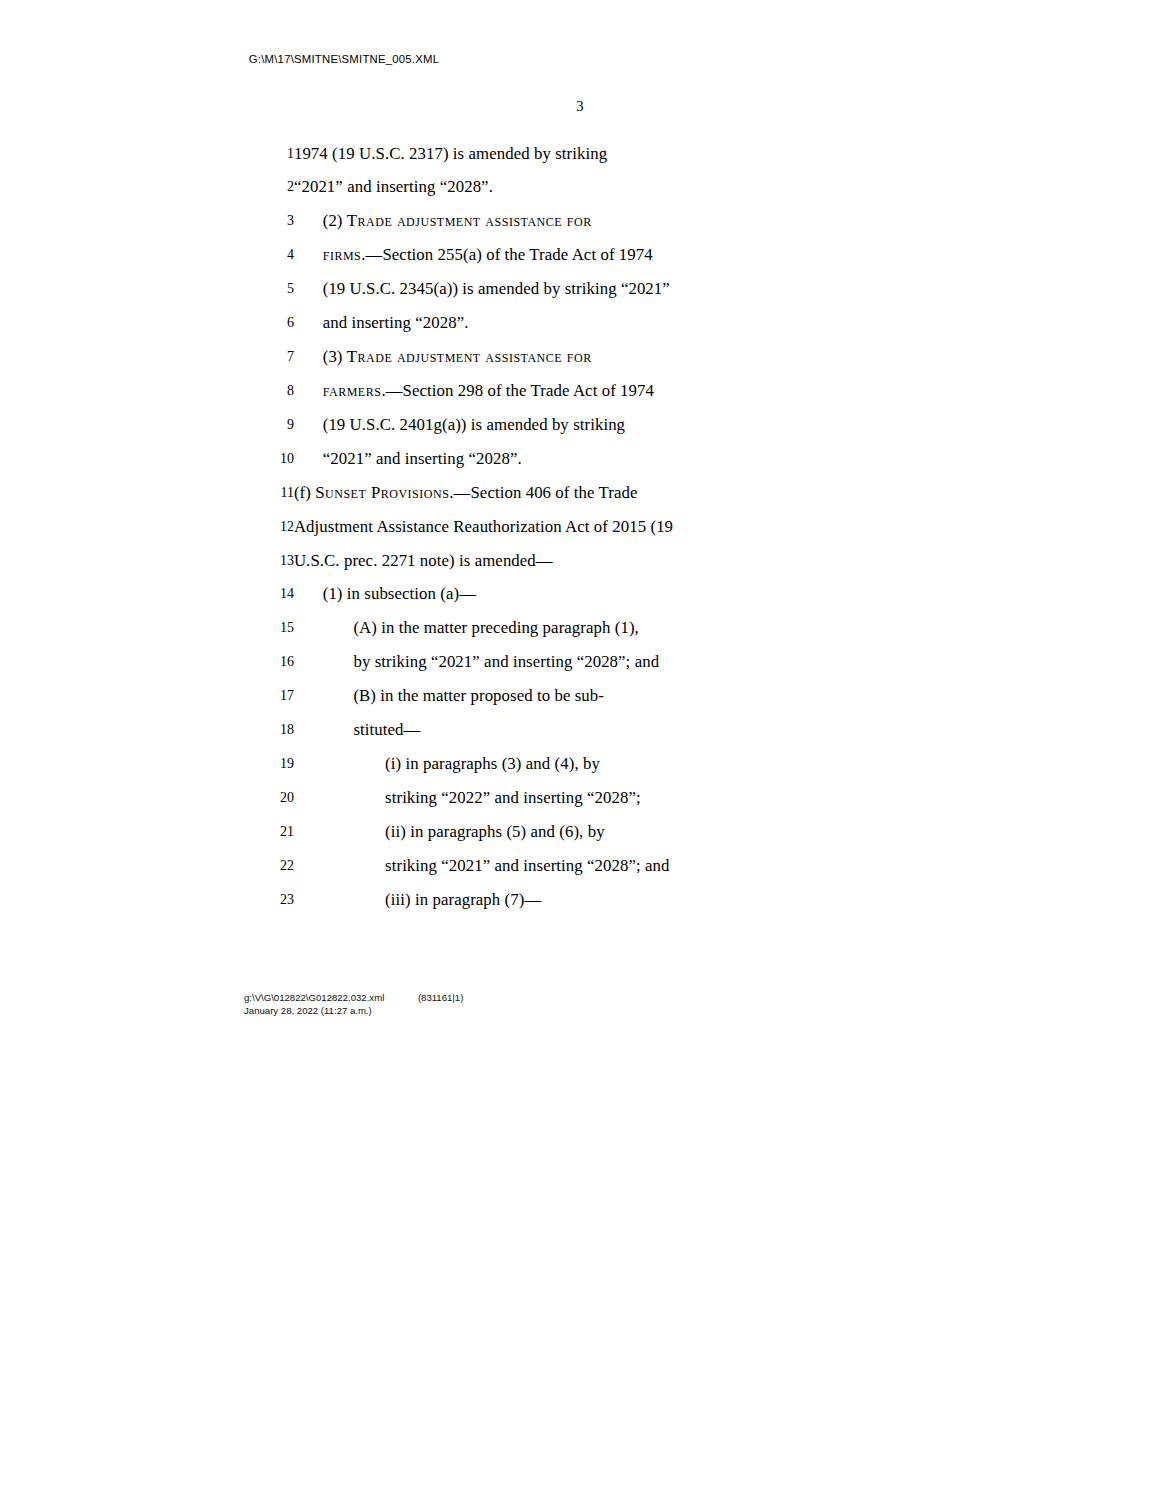G:\M\17\SMITNE\SMITNE_005.XML
3
| 1 | 1974 (19 U.S.C. 2317) is amended by striking |
| 2 | “2021” and inserting “2028”. |
| 3 | (2) Trade adjustment assistance for |
| 4 | firms .—Section 255(a) of the Trade Act of 1974 |
| 5 | (19 U.S.C. 2345(a)) is amended by striking “2021” |
| 6 | and inserting “2028”. |
| 7 | (3) Trade adjustment assistance for |
| 8 | farmers .—Section 298 of the Trade Act of 1974 |
| 9 | (19 U.S.C. 2401g(a)) is amended by striking |
| 10 | “2021” and inserting “2028”. |
| 11 | (f) Sunset Provisions .—Section 406 of the Trade |
| 12 | Adjustment Assistance Reauthorization Act of 2015 (19 |
| 13 | U.S.C. prec. 2271 note) is amended— |
| 14 | (1) in subsection (a)— |
| 15 | (A) in the matter preceding paragraph (1), |
| 16 | by striking “2021” and inserting “2028”; and |
| 17 | (B) in the matter proposed to be sub- |
| 18 | stituted— |
| 19 | (i) in paragraphs (3) and (4), by |
| 20 | striking “2022” and inserting “2028”; |
| 21 | (ii) in paragraphs (5) and (6), by |
| 22 | striking “2021” and inserting “2028”; and |
| 23 | (iii) in paragraph (7)— |
g:\V\G\012822\G012822.032.xml (831161|1)
January 28, 2022 (11:27 a.m.)